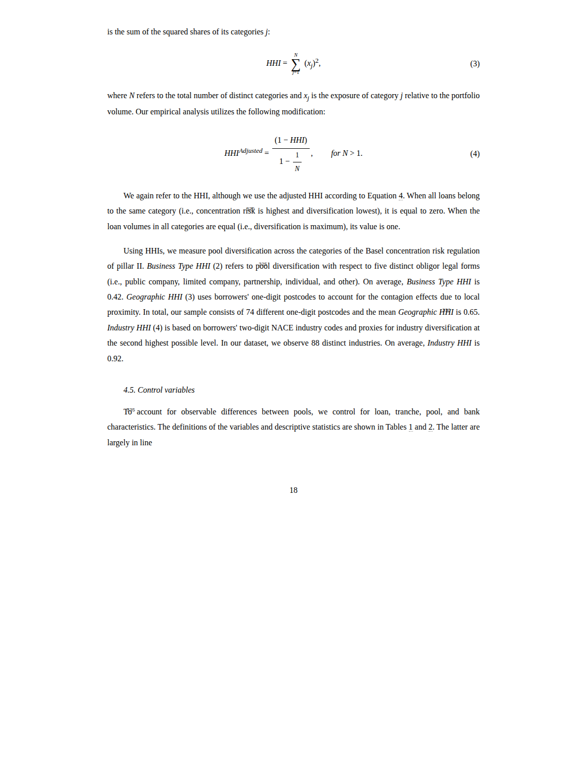is the sum of the squared shares of its categories j:
HHI = N ∑ j=1 (xj)2, (3)
where N refers to the total number of distinct categories and xj is the exposure of category j relative to the portfolio volume. Our empirical analysis utilizes the following modification:
HHIAdjusted = (1 − HHI) 1 − 1 N , for N > 1. (4)
We again refer to the HHI, although we use the adjusted HHI according to Equation 4. When all loans belong to the same category (i.e., concentration 320risk is highest and diversification lowest), it is equal to zero. When the loan volumes in all categories are equal (i.e., diversification is maximum), its value is one.
Using HHIs, we measure pool diversification across the categories of the Basel concentration risk regulation of pillar II. Business Type HHI (2) refers to 325pool diversification with respect to five distinct obligor legal forms (i.e., public company, limited company, partnership, individual, and other). On average, Business Type HHI is 0.42. Geographic HHI (3) uses borrowers' one-digit postcodes to account for the contagion effects due to local proximity. In total, our sample consists of 74 different one-digit postcodes and the mean Geographic 330 HHI is 0.65. Industry HHI (4) is based on borrowers' two-digit NACE industry codes and proxies for industry diversification at the second highest possible level. In our dataset, we observe 88 distinct industries. On average, Industry HHI is 0.92.
4.5. Control variables
335 To account for observable differences between pools, we control for loan, tranche, pool, and bank characteristics. The definitions of the variables and descriptive statistics are shown in Tables 1 and 2. The latter are largely in line
18